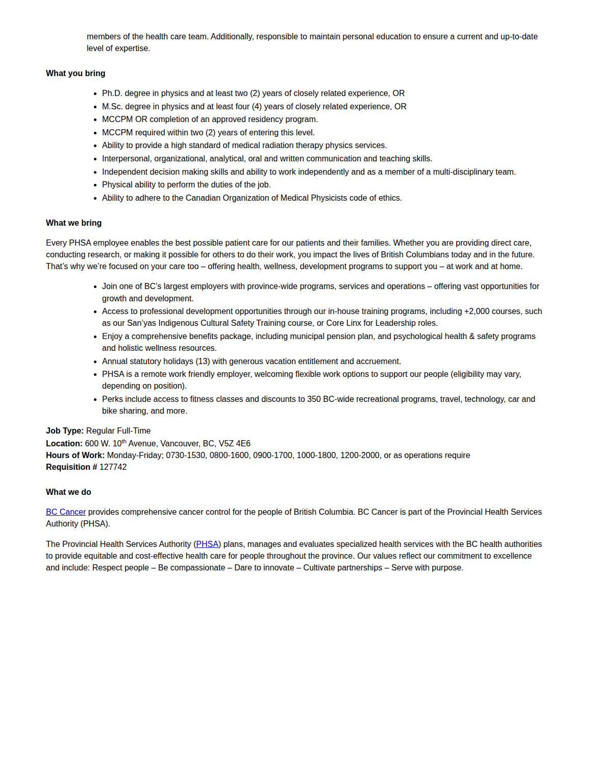members of the health care team. Additionally, responsible to maintain personal education to ensure a current and up-to-date level of expertise.
What you bring
Ph.D. degree in physics and at least two (2) years of closely related experience, OR
M.Sc. degree in physics and at least four (4) years of closely related experience, OR
MCCPM OR completion of an approved residency program.
MCCPM required within two (2) years of entering this level.
Ability to provide a high standard of medical radiation therapy physics services.
Interpersonal, organizational, analytical, oral and written communication and teaching skills.
Independent decision making skills and ability to work independently and as a member of a multi-disciplinary team.
Physical ability to perform the duties of the job.
Ability to adhere to the Canadian Organization of Medical Physicists code of ethics.
What we bring
Every PHSA employee enables the best possible patient care for our patients and their families. Whether you are providing direct care, conducting research, or making it possible for others to do their work, you impact the lives of British Columbians today and in the future. That’s why we’re focused on your care too – offering health, wellness, development programs to support you – at work and at home.
Join one of BC’s largest employers with province-wide programs, services and operations – offering vast opportunities for growth and development.
Access to professional development opportunities through our in-house training programs, including +2,000 courses, such as our San’yas Indigenous Cultural Safety Training course, or Core Linx for Leadership roles.
Enjoy a comprehensive benefits package, including municipal pension plan, and psychological health & safety programs and holistic wellness resources.
Annual statutory holidays (13) with generous vacation entitlement and accruement.
PHSA is a remote work friendly employer, welcoming flexible work options to support our people (eligibility may vary, depending on position).
Perks include access to fitness classes and discounts to 350 BC-wide recreational programs, travel, technology, car and bike sharing, and more.
Job Type: Regular Full-Time
Location: 600 W. 10th Avenue, Vancouver, BC, V5Z 4E6
Hours of Work: Monday-Friday; 0730-1530, 0800-1600, 0900-1700, 1000-1800, 1200-2000, or as operations require
Requisition # 127742
What we do
BC Cancer provides comprehensive cancer control for the people of British Columbia. BC Cancer is part of the Provincial Health Services Authority (PHSA).
The Provincial Health Services Authority (PHSA) plans, manages and evaluates specialized health services with the BC health authorities to provide equitable and cost-effective health care for people throughout the province. Our values reflect our commitment to excellence and include: Respect people – Be compassionate – Dare to innovate – Cultivate partnerships – Serve with purpose.